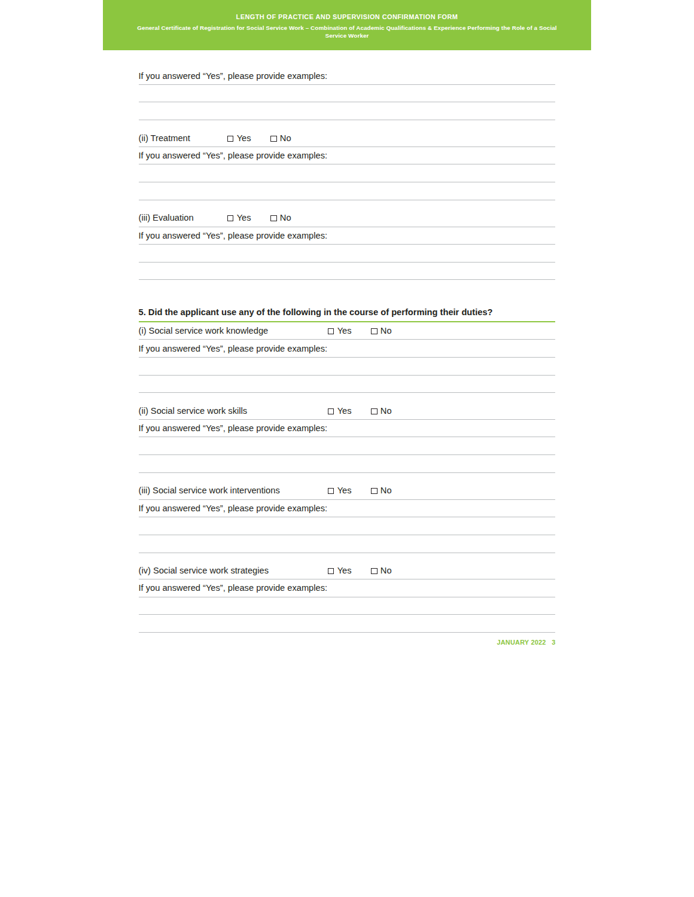Length of Practice and Supervision Confirmation Form
General Certificate of Registration for Social Service Work – Combination of Academic Qualifications & Experience Performing the Role of a Social Service Worker
If you answered “Yes”, please provide examples:
(ii) Treatment Yes No
If you answered “Yes”, please provide examples:
(iii) Evaluation Yes No
If you answered “Yes”, please provide examples:
5. Did the applicant use any of the following in the course of performing their duties?
(i) Social service work knowledge Yes No
If you answered “Yes”, please provide examples:
(ii) Social service work skills Yes No
If you answered “Yes”, please provide examples:
(iii) Social service work interventions Yes No
If you answered “Yes”, please provide examples:
(iv) Social service work strategies Yes No
If you answered “Yes”, please provide examples:
JANUARY 20223